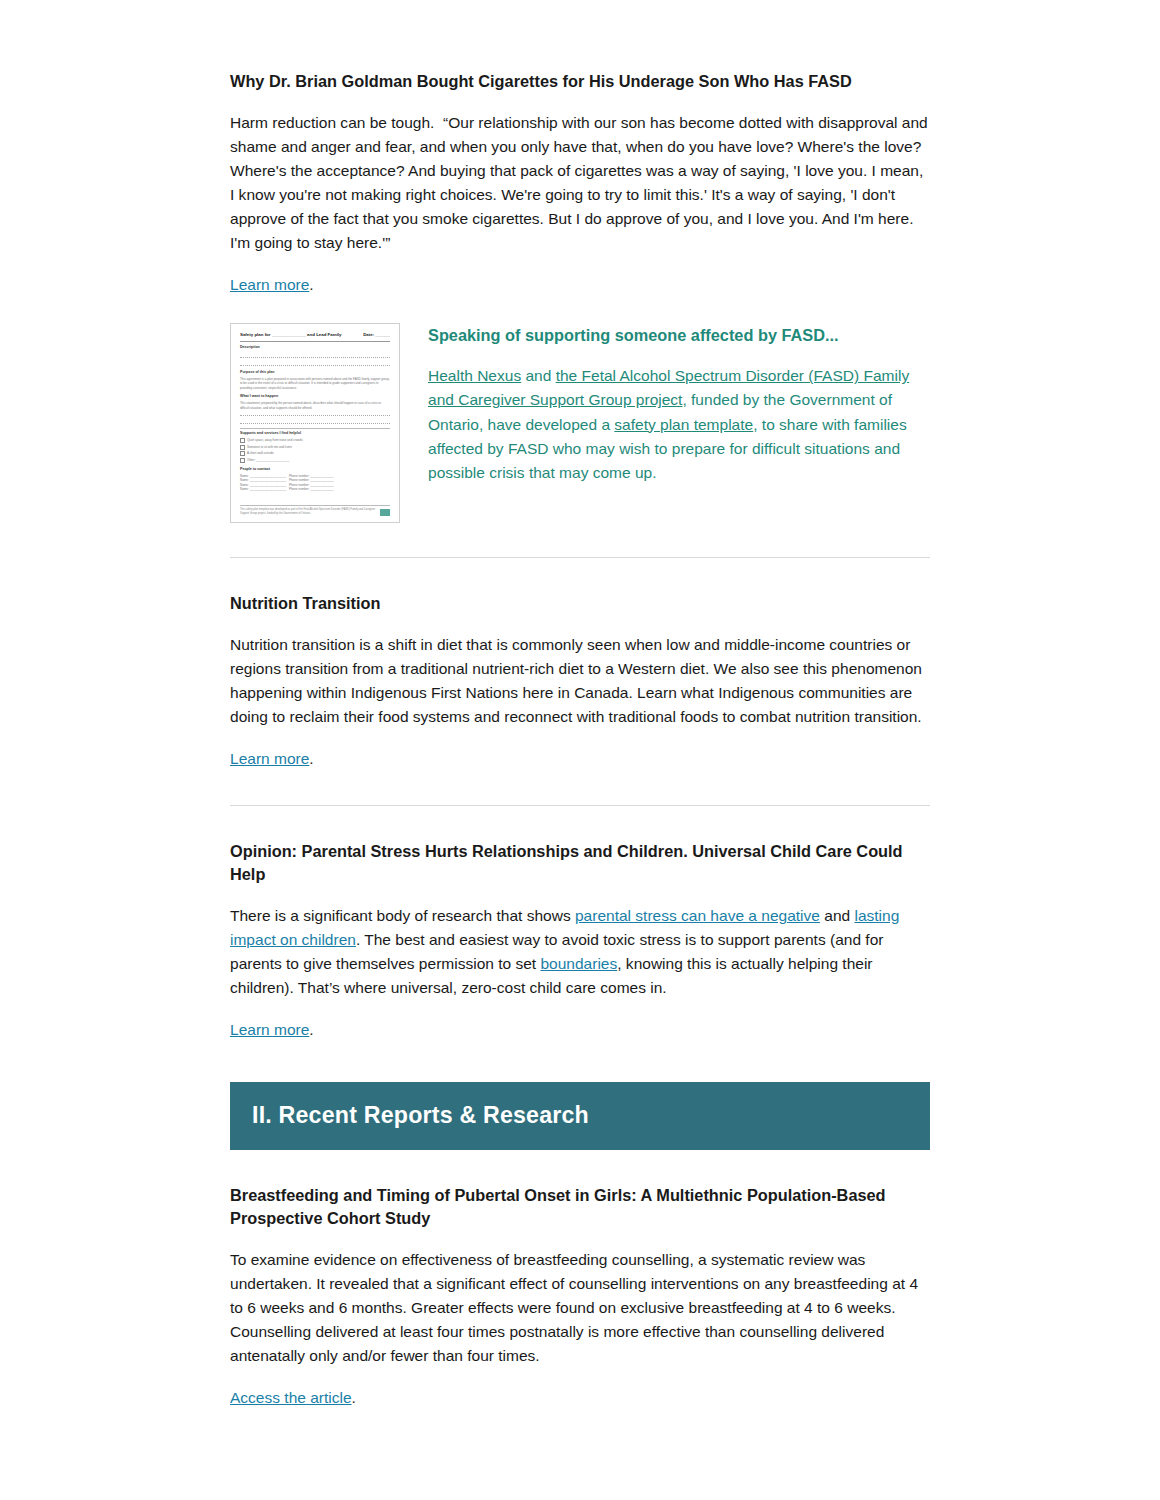Why Dr. Brian Goldman Bought Cigarettes for His Underage Son Who Has FASD
Harm reduction can be tough. “Our relationship with our son has become dotted with disapproval and shame and anger and fear, and when you only have that, when do you have love? Where's the love? Where's the acceptance? And buying that pack of cigarettes was a way of saying, 'I love you. I mean, I know you're not making right choices. We're going to try to limit this.' It's a way of saying, 'I don't approve of the fact that you smoke cigarettes. But I do approve of you, and I love you. And I'm here. I'm going to stay here.'”
Learn more.
Safety plan for ______________ and Lead Family Date: ______
Description
Purpose of this plan
This agreement is a plan prepared in association with persons named above and the FASD family support group, to be used in the event of a crisis or difficult situation. It is intended to guide supporters and caregivers in providing consistent, respectful assistance.
What I want to happen
This statement, prepared by the person named above, describes what should happen in case of a crisis or difficult situation, and what supports should be offered.
Supports and services I find helpful
Quiet space, away from noise and crowds
Someone to sit with me and listen
A short walk outside
Other: ____________________
People to contact
Name: ______________________ Phone number: ______________
Name: ______________________ Phone number: ______________
Name: ______________________ Phone number: ______________
Name: ______________________ Phone number: ______________
This safety plan template was developed as part of the Fetal Alcohol Spectrum Disorder (FASD) Family and Caregiver Support Group project, funded by the Government of Ontario.
Speaking of supporting someone affected by FASD...
Health Nexus and the Fetal Alcohol Spectrum Disorder (FASD) Family and Caregiver Support Group project, funded by the Government of Ontario, have developed a safety plan template, to share with families affected by FASD who may wish to prepare for difficult situations and possible crisis that may come up.
Nutrition Transition
Nutrition transition is a shift in diet that is commonly seen when low and middle-income countries or regions transition from a traditional nutrient-rich diet to a Western diet. We also see this phenomenon happening within Indigenous First Nations here in Canada. Learn what Indigenous communities are doing to reclaim their food systems and reconnect with traditional foods to combat nutrition transition.
Learn more.
Opinion: Parental Stress Hurts Relationships and Children. Universal Child Care Could Help
There is a significant body of research that shows parental stress can have a negative and lasting impact on children. The best and easiest way to avoid toxic stress is to support parents (and for parents to give themselves permission to set boundaries, knowing this is actually helping their children). That’s where universal, zero-cost child care comes in.
Learn more.
II. Recent Reports & Research
Breastfeeding and Timing of Pubertal Onset in Girls: A Multiethnic Population-Based Prospective Cohort Study
To examine evidence on effectiveness of breastfeeding counselling, a systematic review was undertaken. It revealed that a significant effect of counselling interventions on any breastfeeding at 4 to 6 weeks and 6 months. Greater effects were found on exclusive breastfeeding at 4 to 6 weeks. Counselling delivered at least four times postnatally is more effective than counselling delivered antenatally only and/or fewer than four times.
Access the article.